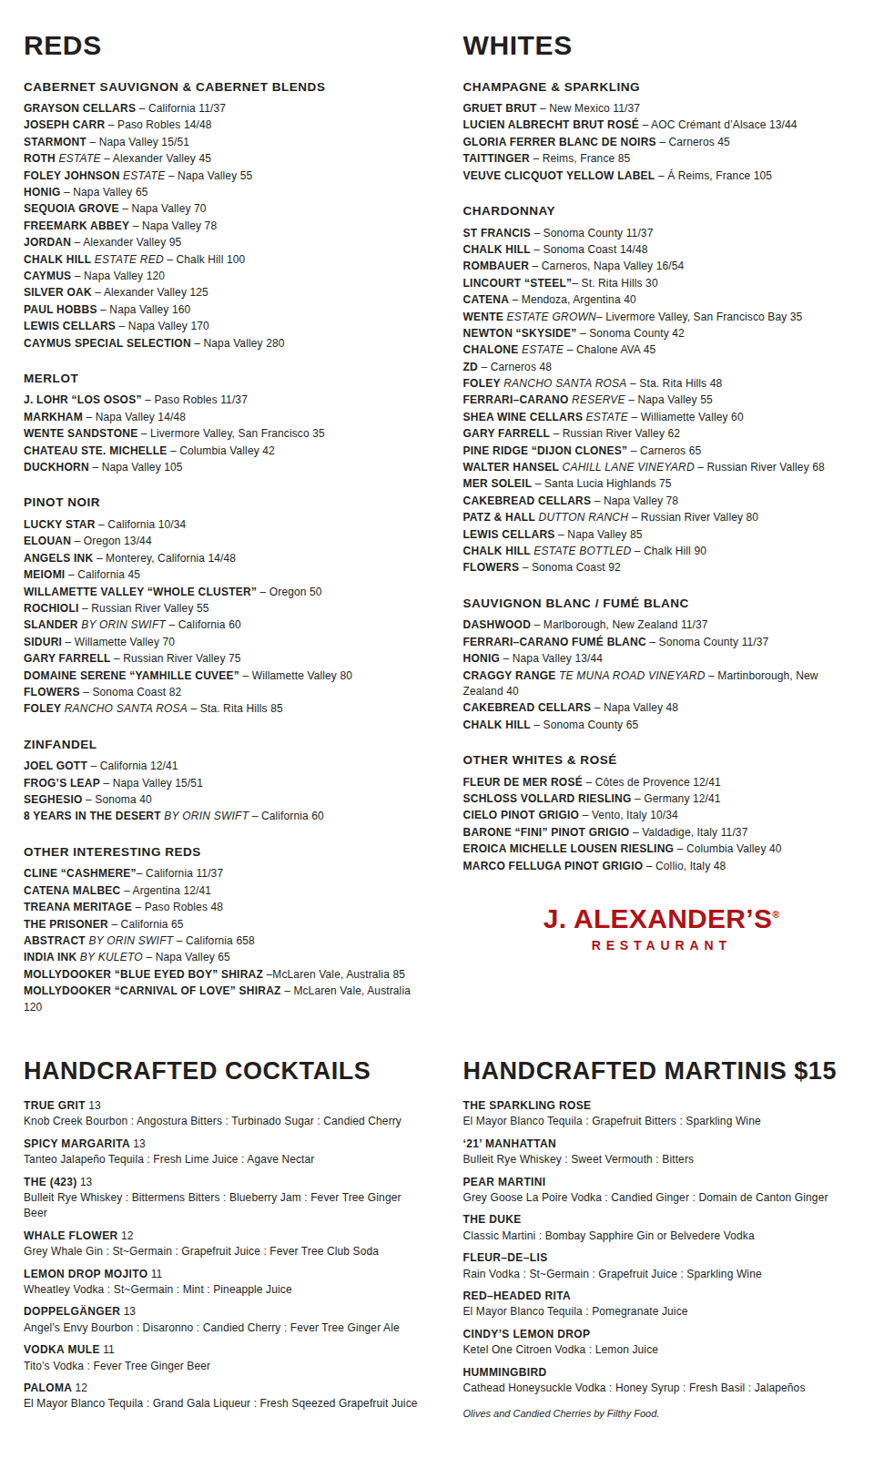Reds
Cabernet Sauvignon & Cabernet Blends
Grayson Cellars – California 11/37
Joseph Carr – Paso Robles 14/48
Starmont – Napa Valley 15/51
Roth Estate – Alexander Valley 45
Foley Johnson Estate – Napa Valley 55
Honig – Napa Valley 65
Sequoia Grove – Napa Valley 70
Freemark Abbey – Napa Valley 78
Jordan – Alexander Valley 95
Chalk Hill Estate Red – Chalk Hill 100
Caymus – Napa Valley 120
Silver Oak – Alexander Valley 125
Paul Hobbs – Napa Valley 160
Lewis Cellars – Napa Valley 170
Caymus Special Selection – Napa Valley 280
Merlot
J. Lohr “Los Osos” – Paso Robles 11/37
Markham – Napa Valley 14/48
Wente Sandstone – Livermore Valley, San Francisco 35
Chateau Ste. Michelle – Columbia Valley 42
Duckhorn – Napa Valley 105
Pinot Noir
Lucky Star – California 10/34
Elouan – Oregon 13/44
Angels Ink – Monterey, California 14/48
Meiomi – California 45
Willamette Valley “Whole Cluster” – Oregon 50
Rochioli – Russian River Valley 55
Slander by Orin Swift – California 60
Siduri – Willamette Valley 70
Gary Farrell – Russian River Valley 75
Domaine Serene “Yamhille Cuvee” – Willamette Valley 80
Flowers – Sonoma Coast 82
Foley Rancho Santa Rosa – Sta. Rita Hills 85
Zinfandel
Joel Gott – California 12/41
Frog’s Leap – Napa Valley 15/51
Seghesio – Sonoma 40
8 Years in the Desert by Orin Swift – California 60
Other Interesting Reds
Cline “Cashmere”– California 11/37
Catena Malbec – Argentina 12/41
Treana Meritage – Paso Robles 48
The Prisoner – California 65
Abstract by Orin Swift – California 658
India Ink by Kuleto – Napa Valley 65
Mollydooker “Blue Eyed Boy” Shiraz –McLaren Vale, Australia 85
Mollydooker “Carnival of Love” Shiraz – McLaren Vale, Australia 120
Whites
Champagne & Sparkling
Gruet Brut – New Mexico 11/37
Lucien Albrecht Brut Rosé – AOC Crémant d’Alsace 13/44
Gloria Ferrer Blanc de Noirs – Carneros 45
Taittinger – Reims, France 85
Veuve Clicquot Yellow Label – Á Reims, France 105
Chardonnay
St Francis – Sonoma County 11/37
Chalk Hill – Sonoma Coast 14/48
Rombauer – Carneros, Napa Valley 16/54
Lincourt “Steel”– St. Rita Hills 30
Catena – Mendoza, Argentina 40
Wente Estate Grown– Livermore Valley, San Francisco Bay 35
Newton “Skyside” – Sonoma County 42
Chalone Estate – Chalone AVA 45
ZD – Carneros 48
Foley Rancho Santa Rosa – Sta. Rita Hills 48
Ferrari–Carano Reserve – Napa Valley 55
Shea Wine Cellars Estate – Williamette Valley 60
Gary Farrell – Russian River Valley 62
Pine Ridge “Dijon Clones” – Carneros 65
Walter Hansel Cahill Lane Vineyard – Russian River Valley 68
Mer Soleil – Santa Lucia Highlands 75
Cakebread Cellars – Napa Valley 78
Patz & Hall Dutton Ranch – Russian River Valley 80
Lewis Cellars – Napa Valley 85
Chalk Hill Estate Bottled – Chalk Hill 90
Flowers – Sonoma Coast 92
Sauvignon Blanc / Fumé Blanc
Dashwood – Marlborough, New Zealand 11/37
Ferrari–Carano Fumé Blanc – Sonoma County 11/37
Honig – Napa Valley 13/44
Craggy Range Te Muna Road Vineyard – Martinborough, New Zealand 40
Cakebread Cellars – Napa Valley 48
Chalk Hill – Sonoma County 65
Other Whites & Rosé
Fleur de Mer Rosé – Côtes de Provence 12/41
Schloss Vollard Riesling – Germany 12/41
Cielo Pinot Grigio – Vento, Italy 10/34
Barone “Fini” Pinot Grigio – Valdadige, Italy 11/37
Eroica Michelle Lousen Riesling – Columbia Valley 40
Marco Felluga Pinot Grigio – Collio, Italy 48
J. Alexander’s®
Restaurant
Handcrafted Cocktails
True Grit 13 Knob Creek Bourbon : Angostura Bitters : Turbinado Sugar : Candied Cherry
Spicy Margarita 13 Tanteo Jalapeño Tequila : Fresh Lime Juice : Agave Nectar
The (423) 13 Bulleit Rye Whiskey : Bittermens Bitters : Blueberry Jam : Fever Tree Ginger Beer
Whale Flower 12 Grey Whale Gin : St~Germain : Grapefruit Juice : Fever Tree Club Soda
Lemon Drop Mojito 11 Wheatley Vodka : St~Germain : Mint : Pineapple Juice
Doppelgänger 13 Angel’s Envy Bourbon : Disaronno : Candied Cherry : Fever Tree Ginger Ale
Vodka Mule 11 Tito’s Vodka : Fever Tree Ginger Beer
Paloma 12 El Mayor Blanco Tequila : Grand Gala Liqueur : Fresh Sqeezed Grapefruit Juice
Handcrafted Martinis $15
The Sparkling Rose El Mayor Blanco Tequila : Grapefruit Bitters : Sparkling Wine
‘21’ Manhattan Bulleit Rye Whiskey : Sweet Vermouth : Bitters
Pear Martini Grey Goose La Poire Vodka : Candied Ginger : Domain de Canton Ginger
The Duke Classic Martini : Bombay Sapphire Gin or Belvedere Vodka
Fleur–de–Lis Rain Vodka : St~Germain : Grapefruit Juice : Sparkling Wine
Red–Headed Rita El Mayor Blanco Tequila : Pomegranate Juice
Cindy’s Lemon Drop Ketel One Citroen Vodka : Lemon Juice
Hummingbird Cathead Honeysuckle Vodka : Honey Syrup : Fresh Basil : Jalapeños
Olives and Candied Cherries by Filthy Food.